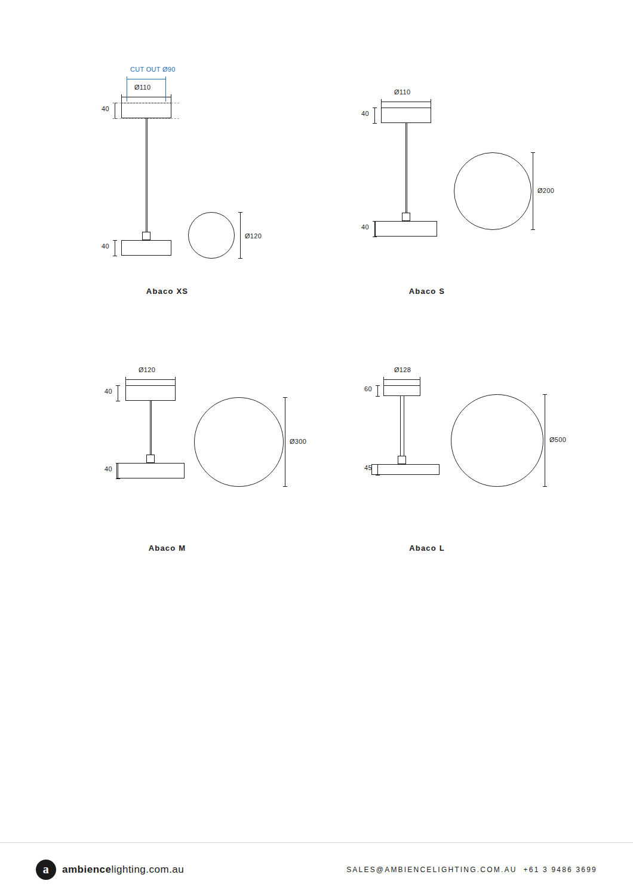ABACO XS
CUT OUT Ø90
Ø110
40
40
Ø120
Abaco XS
ABACO S
Ø110
40
40
Ø200
Abaco S
ABACO M
Ø120
40
40
Ø300
Abaco M
ABACO L
Ø128
60
45
Ø500
Abaco L
FOOTER
a
ambience lighting.com.au
SALES@AMBIENCELIGHTING.COM.AU +61 3 9486 3699